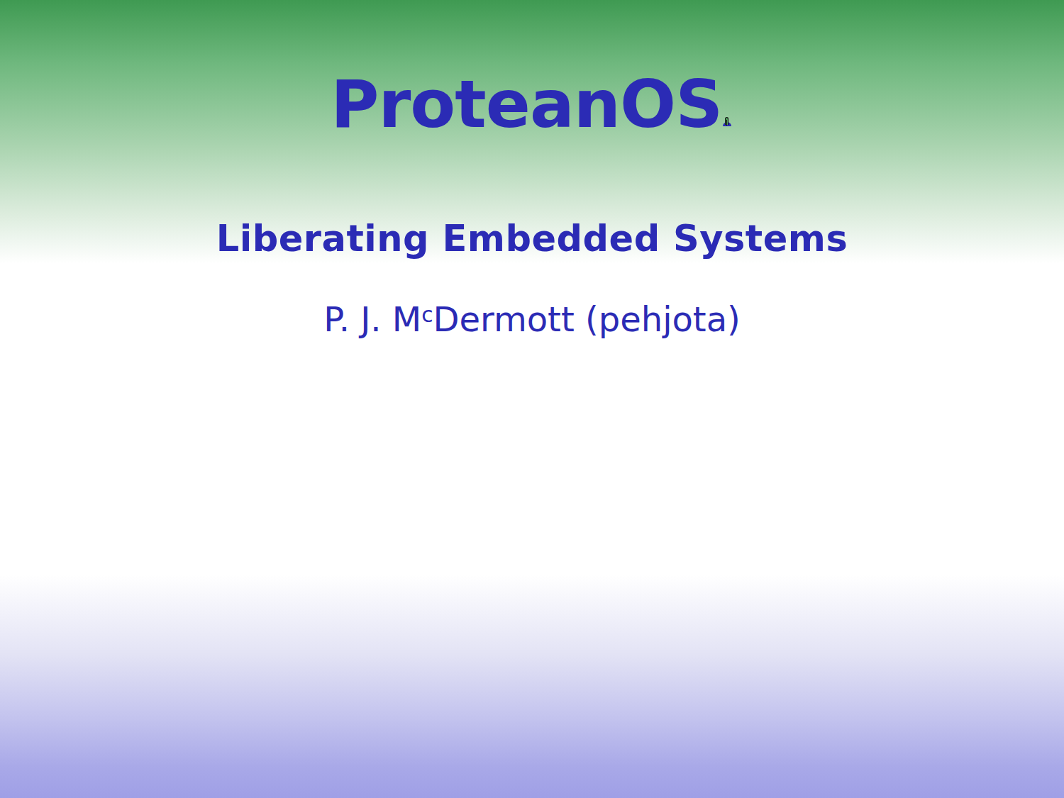ProteanOS
Liberating Embedded Systems
P. J. McDermott (pehjota)